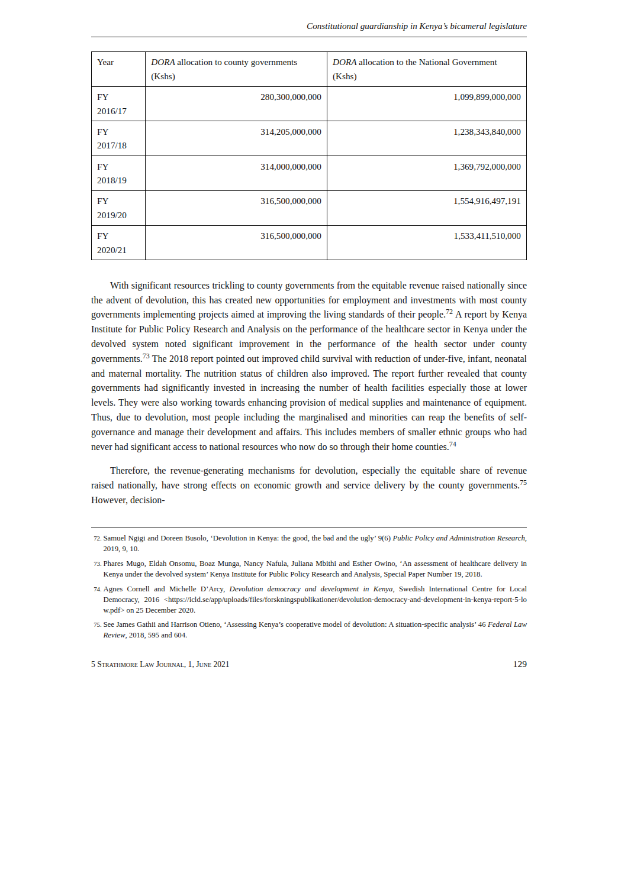Constitutional guardianship in Kenya’s bicameral legislature
| Year | DORA allocation to county governments (Kshs) | DORA allocation to the National Government (Kshs) |
| --- | --- | --- |
| FY 2016/17 | 280,300,000,000 | 1,099,899,000,000 |
| FY 2017/18 | 314,205,000,000 | 1,238,343,840,000 |
| FY 2018/19 | 314,000,000,000 | 1,369,792,000,000 |
| FY 2019/20 | 316,500,000,000 | 1,554,916,497,191 |
| FY 2020/21 | 316,500,000,000 | 1,533,411,510,000 |
With significant resources trickling to county governments from the equitable revenue raised nationally since the advent of devolution, this has created new opportunities for employment and investments with most county governments implementing projects aimed at improving the living standards of their people.72 A report by Kenya Institute for Public Policy Research and Analysis on the performance of the healthcare sector in Kenya under the devolved system noted significant improvement in the performance of the health sector under county governments.73 The 2018 report pointed out improved child survival with reduction of under-five, infant, neonatal and maternal mortality. The nutrition status of children also improved. The report further revealed that county governments had significantly invested in increasing the number of health facilities especially those at lower levels. They were also working towards enhancing provision of medical supplies and maintenance of equipment. Thus, due to devolution, most people including the marginalised and minorities can reap the benefits of self-governance and manage their development and affairs. This includes members of smaller ethnic groups who had never had significant access to national resources who now do so through their home counties.74
Therefore, the revenue-generating mechanisms for devolution, especially the equitable share of revenue raised nationally, have strong effects on economic growth and service delivery by the county governments.75 However, decision-
Samuel Ngigi and Doreen Busolo, ‘Devolution in Kenya: the good, the bad and the ugly’ 9(6) Public Policy and Administration Research, 2019, 9, 10.
Phares Mugo, Eldah Onsomu, Boaz Munga, Nancy Nafula, Juliana Mbithi and Esther Owino, ‘An assessment of healthcare delivery in Kenya under the devolved system’ Kenya Institute for Public Policy Research and Analysis, Special Paper Number 19, 2018.
Agnes Cornell and Michelle D’Arcy, Devolution democracy and development in Kenya, Swedish International Centre for Local Democracy, 2016 <https://icld.se/app/uploads/files/forskningspublikationer/devolution-democracy-and-development-in-kenya-report-5-low.pdf> on 25 December 2020.
See James Gathii and Harrison Otieno, ‘Assessing Kenya’s cooperative model of devolution: A situation-specific analysis’ 46 Federal Law Review, 2018, 595 and 604.
5 Strathmore Law Journal, 1, June 2021 129